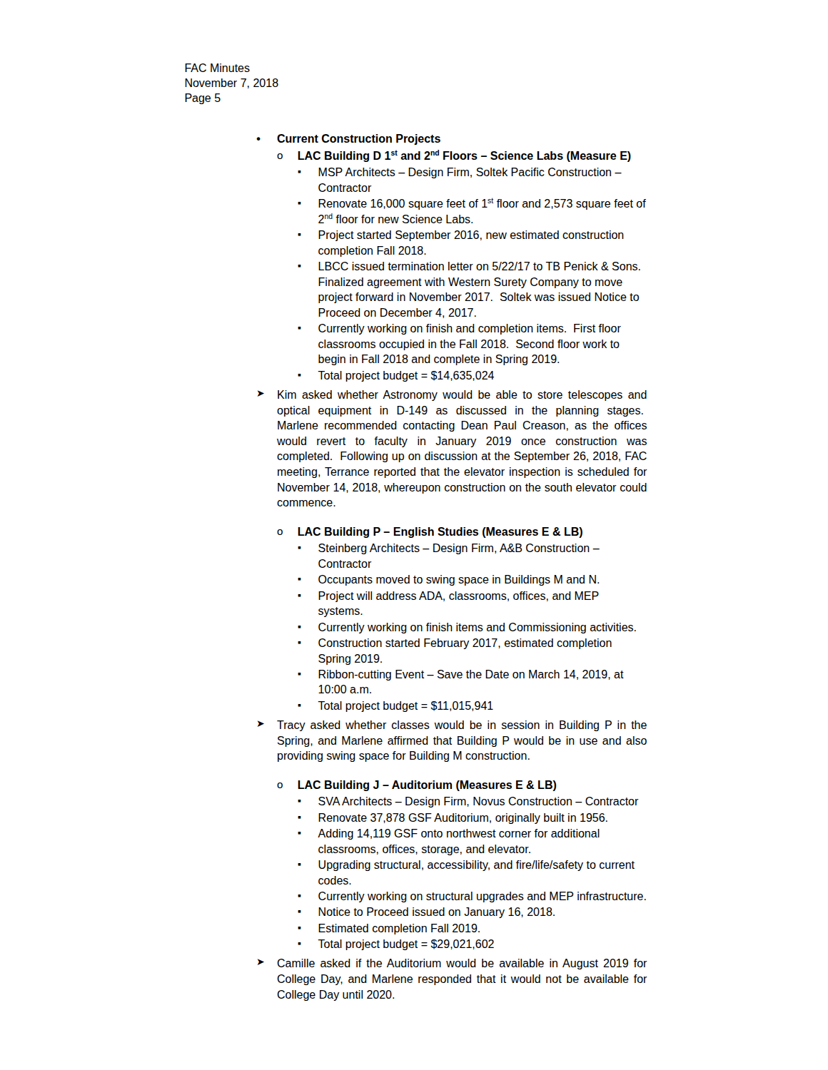FAC Minutes
November 7, 2018
Page 5
Current Construction Projects
LAC Building D 1st and 2nd Floors – Science Labs (Measure E)
MSP Architects – Design Firm, Soltek Pacific Construction – Contractor
Renovate 16,000 square feet of 1st floor and 2,573 square feet of 2nd floor for new Science Labs.
Project started September 2016, new estimated construction completion Fall 2018.
LBCC issued termination letter on 5/22/17 to TB Penick & Sons. Finalized agreement with Western Surety Company to move project forward in November 2017. Soltek was issued Notice to Proceed on December 4, 2017.
Currently working on finish and completion items. First floor classrooms occupied in the Fall 2018. Second floor work to begin in Fall 2018 and complete in Spring 2019.
Total project budget = $14,635,024
Kim asked whether Astronomy would be able to store telescopes and optical equipment in D-149 as discussed in the planning stages. Marlene recommended contacting Dean Paul Creason, as the offices would revert to faculty in January 2019 once construction was completed. Following up on discussion at the September 26, 2018, FAC meeting, Terrance reported that the elevator inspection is scheduled for November 14, 2018, whereupon construction on the south elevator could commence.
LAC Building P – English Studies (Measures E & LB)
Steinberg Architects – Design Firm, A&B Construction – Contractor
Occupants moved to swing space in Buildings M and N.
Project will address ADA, classrooms, offices, and MEP systems.
Currently working on finish items and Commissioning activities.
Construction started February 2017, estimated completion Spring 2019.
Ribbon-cutting Event – Save the Date on March 14, 2019, at 10:00 a.m.
Total project budget = $11,015,941
Tracy asked whether classes would be in session in Building P in the Spring, and Marlene affirmed that Building P would be in use and also providing swing space for Building M construction.
LAC Building J – Auditorium (Measures E & LB)
SVA Architects – Design Firm, Novus Construction – Contractor
Renovate 37,878 GSF Auditorium, originally built in 1956.
Adding 14,119 GSF onto northwest corner for additional classrooms, offices, storage, and elevator.
Upgrading structural, accessibility, and fire/life/safety to current codes.
Currently working on structural upgrades and MEP infrastructure.
Notice to Proceed issued on January 16, 2018.
Estimated completion Fall 2019.
Total project budget = $29,021,602
Camille asked if the Auditorium would be available in August 2019 for College Day, and Marlene responded that it would not be available for College Day until 2020.